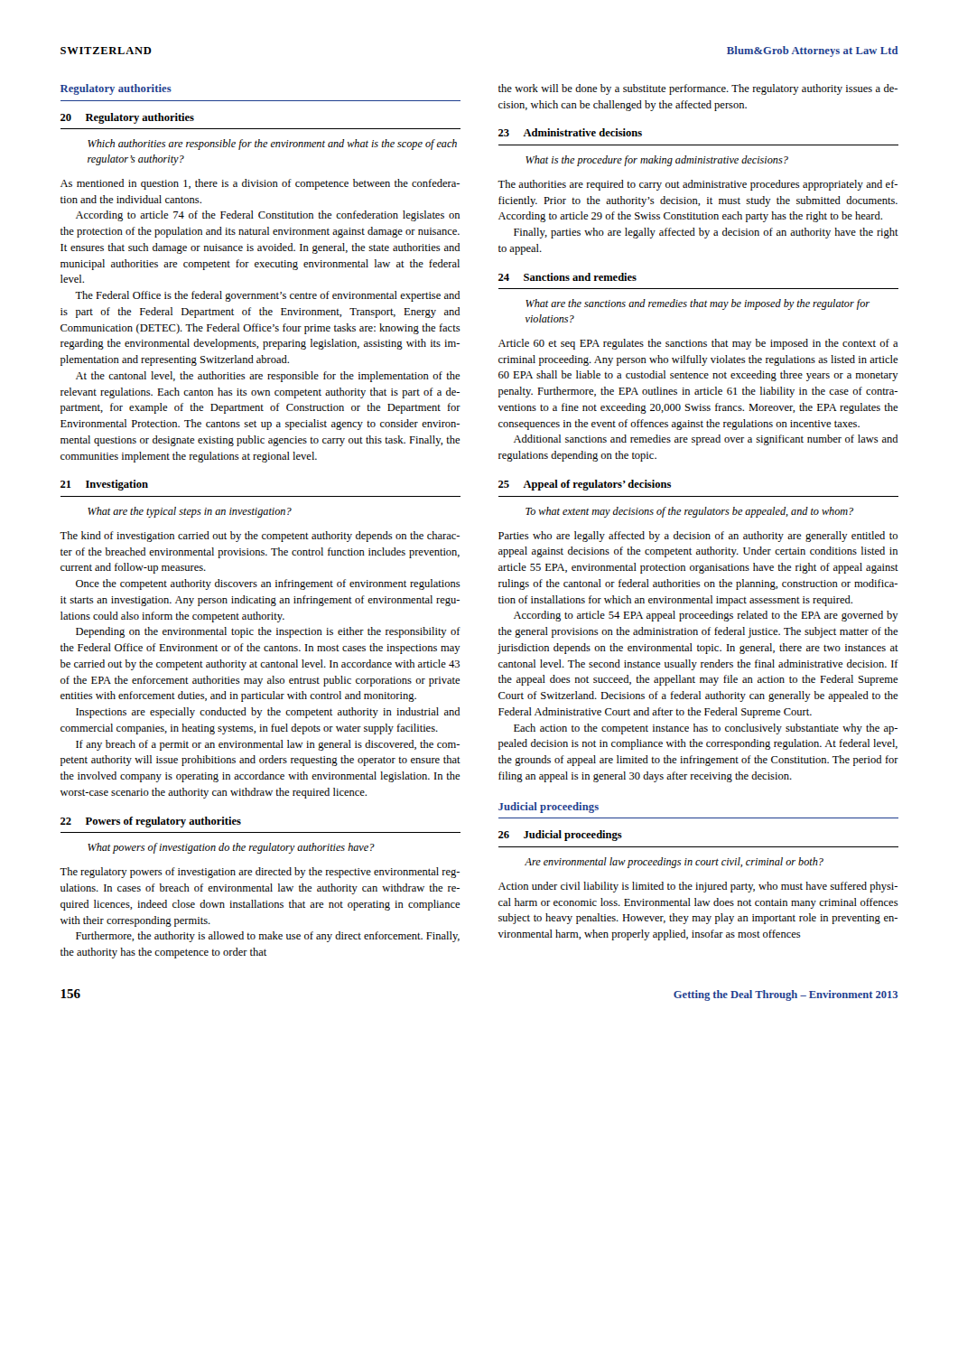Switzerland
Blum&Grob Attorneys at Law Ltd
Regulatory authorities
20 Regulatory authorities
Which authorities are responsible for the environment and what is the scope of each regulator’s authority?
As mentioned in question 1, there is a division of competence between the confederation and the individual cantons.
According to article 74 of the Federal Constitution the confederation legislates on the protection of the population and its natural environment against damage or nuisance. It ensures that such damage or nuisance is avoided. In general, the state authorities and municipal authorities are competent for executing environmental law at the federal level.
The Federal Office is the federal government’s centre of environmental expertise and is part of the Federal Department of the Environment, Transport, Energy and Communication (DETEC). The Federal Office’s four prime tasks are: knowing the facts regarding the environmental developments, preparing legislation, assisting with its implementation and representing Switzerland abroad.
At the cantonal level, the authorities are responsible for the implementation of the relevant regulations. Each canton has its own competent authority that is part of a department, for example of the Department of Construction or the Department for Environmental Protection. The cantons set up a specialist agency to consider environmental questions or designate existing public agencies to carry out this task. Finally, the communities implement the regulations at regional level.
21 Investigation
What are the typical steps in an investigation?
The kind of investigation carried out by the competent authority depends on the character of the breached environmental provisions. The control function includes prevention, current and follow-up measures.
Once the competent authority discovers an infringement of environment regulations it starts an investigation. Any person indicating an infringement of environmental regulations could also inform the competent authority.
Depending on the environmental topic the inspection is either the responsibility of the Federal Office of Environment or of the cantons. In most cases the inspections may be carried out by the competent authority at cantonal level. In accordance with article 43 of the EPA the enforcement authorities may also entrust public corporations or private entities with enforcement duties, and in particular with control and monitoring.
Inspections are especially conducted by the competent authority in industrial and commercial companies, in heating systems, in fuel depots or water supply facilities.
If any breach of a permit or an environmental law in general is discovered, the competent authority will issue prohibitions and orders requesting the operator to ensure that the involved company is operating in accordance with environmental legislation. In the worst-case scenario the authority can withdraw the required licence.
22 Powers of regulatory authorities
What powers of investigation do the regulatory authorities have?
The regulatory powers of investigation are directed by the respective environmental regulations. In cases of breach of environmental law the authority can withdraw the required licences, indeed close down installations that are not operating in compliance with their corresponding permits.
Furthermore, the authority is allowed to make use of any direct enforcement. Finally, the authority has the competence to order that
the work will be done by a substitute performance. The regulatory authority issues a decision, which can be challenged by the affected person.
23 Administrative decisions
What is the procedure for making administrative decisions?
The authorities are required to carry out administrative procedures appropriately and efficiently. Prior to the authority’s decision, it must study the submitted documents. According to article 29 of the Swiss Constitution each party has the right to be heard.
Finally, parties who are legally affected by a decision of an authority have the right to appeal.
24 Sanctions and remedies
What are the sanctions and remedies that may be imposed by the regulator for violations?
Article 60 et seq EPA regulates the sanctions that may be imposed in the context of a criminal proceeding. Any person who wilfully violates the regulations as listed in article 60 EPA shall be liable to a custodial sentence not exceeding three years or a monetary penalty. Furthermore, the EPA outlines in article 61 the liability in the case of contraventions to a fine not exceeding 20,000 Swiss francs. Moreover, the EPA regulates the consequences in the event of offences against the regulations on incentive taxes.
Additional sanctions and remedies are spread over a significant number of laws and regulations depending on the topic.
25 Appeal of regulators’ decisions
To what extent may decisions of the regulators be appealed, and to whom?
Parties who are legally affected by a decision of an authority are generally entitled to appeal against decisions of the competent authority. Under certain conditions listed in article 55 EPA, environmental protection organisations have the right of appeal against rulings of the cantonal or federal authorities on the planning, construction or modification of installations for which an environmental impact assessment is required.
According to article 54 EPA appeal proceedings related to the EPA are governed by the general provisions on the administration of federal justice. The subject matter of the jurisdiction depends on the environmental topic. In general, there are two instances at cantonal level. The second instance usually renders the final administrative decision. If the appeal does not succeed, the appellant may file an action to the Federal Supreme Court of Switzerland. Decisions of a federal authority can generally be appealed to the Federal Administrative Court and after to the Federal Supreme Court.
Each action to the competent instance has to conclusively substantiate why the appealed decision is not in compliance with the corresponding regulation. At federal level, the grounds of appeal are limited to the infringement of the Constitution. The period for filing an appeal is in general 30 days after receiving the decision.
Judicial proceedings
26 Judicial proceedings
Are environmental law proceedings in court civil, criminal or both?
Action under civil liability is limited to the injured party, who must have suffered physical harm or economic loss. Environmental law does not contain many criminal offences subject to heavy penalties. However, they may play an important role in preventing environmental harm, when properly applied, insofar as most offences
156
Getting the Deal Through – Environment 2013